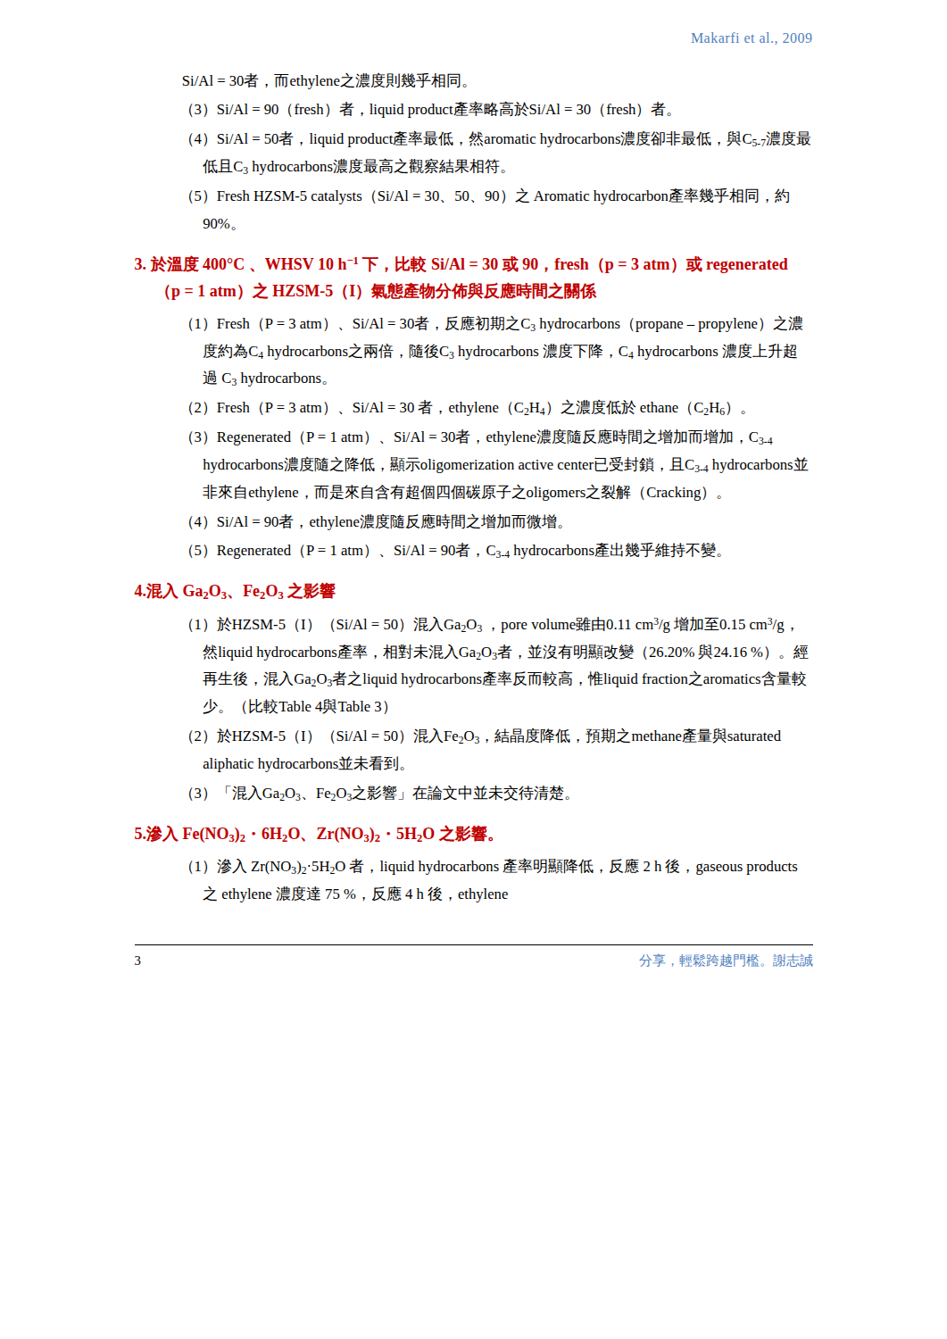Makarfi et al., 2009
Si/Al = 30者，而ethylene之濃度則幾乎相同。
（3）Si/Al = 90（fresh）者，liquid product產率略高於Si/Al = 30（fresh）者。
（4）Si/Al = 50者，liquid product產率最低，然aromatic hydrocarbons濃度卻非最低，與C5-7濃度最低且C3 hydrocarbons濃度最高之觀察結果相符。
（5）Fresh HZSM-5 catalysts（Si/Al = 30、50、90）之 Aromatic hydrocarbon產率幾乎相同，約90%。
3. 於溫度 400°C 、WHSV 10 h−1 下，比較 Si/Al = 30 或 90，fresh（p = 3 atm）或 regenerated（p = 1 atm）之 HZSM-5（I）氣態產物分佈與反應時間之關係
（1）Fresh（P = 3 atm）、Si/Al = 30者，反應初期之C3 hydrocarbons（propane – propylene）之濃度約為C4 hydrocarbons之兩倍，隨後C3 hydrocarbons 濃度下降，C4 hydrocarbons 濃度上升超過 C3 hydrocarbons。
（2）Fresh（P = 3 atm）、Si/Al = 30 者，ethylene（C2H4）之濃度低於 ethane（C2H6）。
（3）Regenerated（P = 1 atm）、Si/Al = 30者，ethylene濃度隨反應時間之增加而增加，C3-4 hydrocarbons濃度隨之降低，顯示oligomerization active center已受封鎖，且C3-4 hydrocarbons並非來自ethylene，而是來自含有超個四個碳原子之oligomers之裂解（Cracking）。
（4）Si/Al = 90者，ethylene濃度隨反應時間之增加而微增。
（5）Regenerated（P = 1 atm）、Si/Al = 90者，C3-4 hydrocarbons產出幾乎維持不變。
4.混入 Ga2O3、Fe2O3 之影響
（1）於HZSM-5（I）（Si/Al = 50）混入Ga2O3 ，pore volume雖由0.11 cm3/g 增加至0.15 cm3/g，然liquid hydrocarbons產率，相對未混入Ga2O3者，並沒有明顯改變（26.20% 與24.16 %）。經再生後，混入Ga2O3者之liquid hydrocarbons產率反而較高，惟liquid fraction之aromatics含量較少。（比較Table 4與Table 3）
（2）於HZSM-5（I）（Si/Al = 50）混入Fe2O3，結晶度降低，預期之methane產量與saturated aliphatic hydrocarbons並未看到。
（3）「混入Ga2O3、Fe2O3之影響」在論文中並未交待清楚。
5.滲入 Fe(NO3)2・6H2O、Zr(NO3)2・5H2O 之影響。
（1）滲入 Zr(NO3)2·5H2O 者，liquid hydrocarbons 產率明顯降低，反應 2 h 後，gaseous products 之 ethylene 濃度達 75 %，反應 4 h 後，ethylene
3 分享，輕鬆跨越門檻。謝志誠